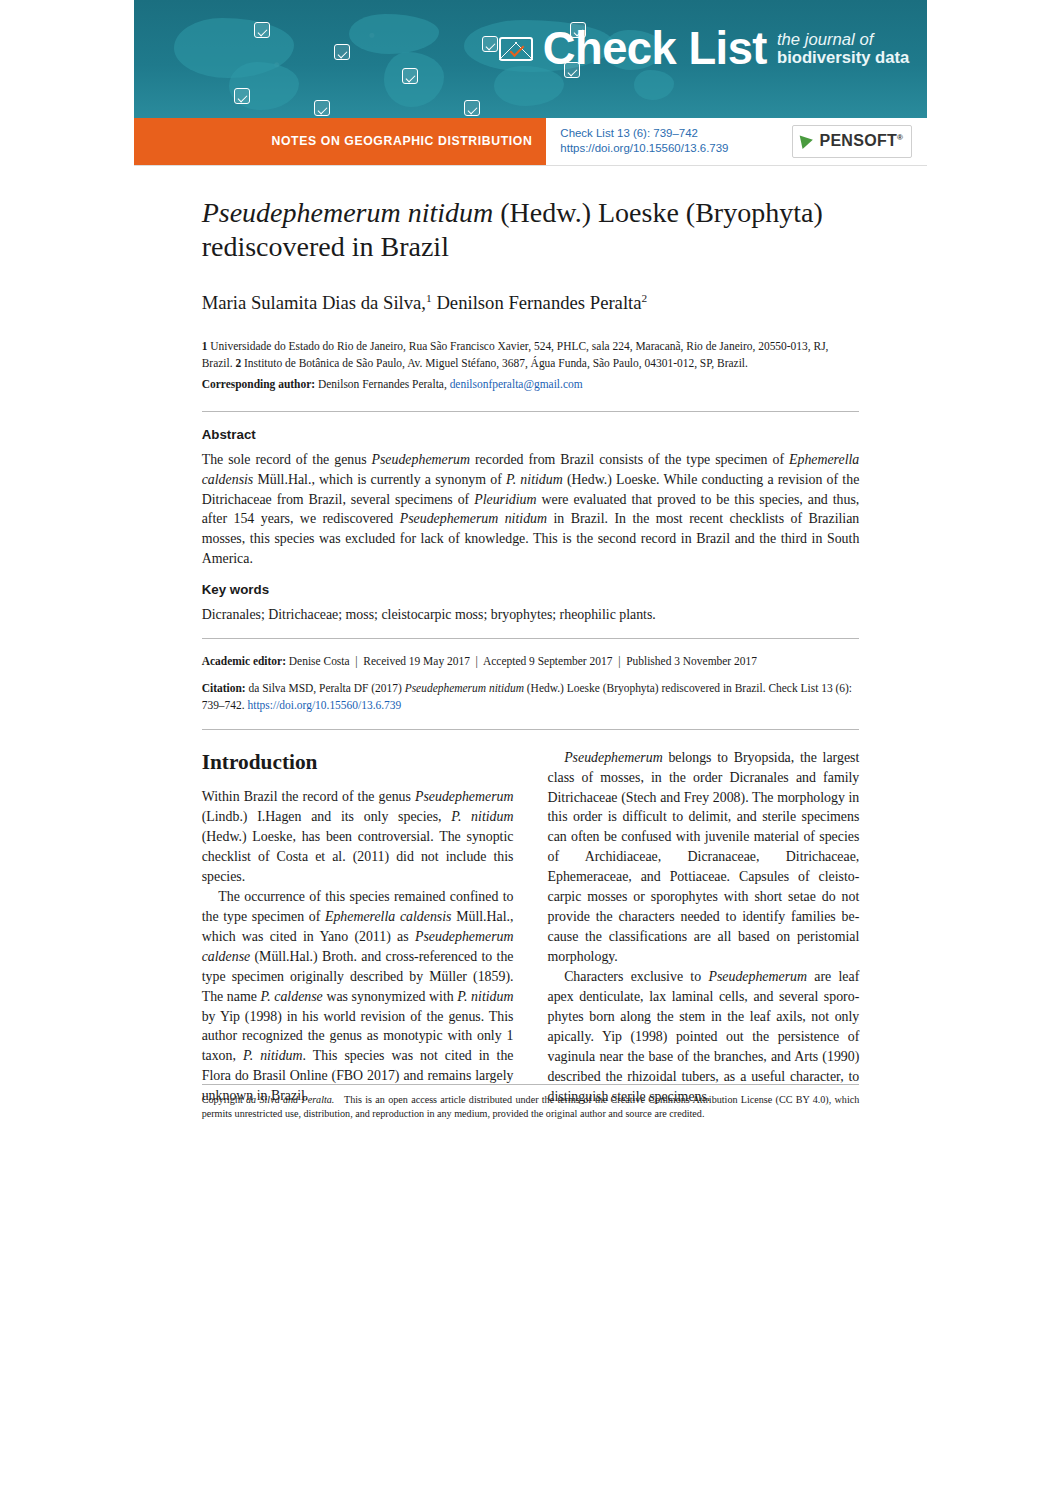Check List
the journal of
biodiversity data
NOTES ON GEOGRAPHIC DISTRIBUTION
Check List 13 (6): 739–742
https://doi.org/10.15560/13.6.739
PENSOFT®
Pseudephemerum nitidum (Hedw.) Loeske (Bryophyta) rediscovered in Brazil
Maria Sulamita Dias da Silva,1 Denilson Fernandes Peralta2
1 Universidade do Estado do Rio de Janeiro, Rua São Francisco Xavier, 524, PHLC, sala 224, Maracanã, Rio de Janeiro, 20550-013, RJ, Brazil. 2 Instituto de Botânica de São Paulo, Av. Miguel Stéfano, 3687, Água Funda, São Paulo, 04301-012, SP, Brazil.
Corresponding author: Denilson Fernandes Peralta, denilsonfperalta@gmail.com
Abstract
The sole record of the genus Pseudephemerum recorded from Brazil consists of the type specimen of Ephemerella caldensis Müll.Hal., which is currently a synonym of P. nitidum (Hedw.) Loeske. While conducting a revision of the Ditrichaceae from Brazil, several specimens of Pleuridium were evaluated that proved to be this species, and thus, after 154 years, we rediscovered Pseudephemerum nitidum in Brazil. In the most recent checklists of Brazilian mosses, this species was excluded for lack of knowledge. This is the second record in Brazil and the third in South America.
Key words
Dicranales; Ditrichaceae; moss; cleistocarpic moss; bryophytes; rheophilic plants.
Academic editor: Denise Costa | Received 19 May 2017 | Accepted 9 September 2017 | Published 3 November 2017
Citation: da Silva MSD, Peralta DF (2017) Pseudephemerum nitidum (Hedw.) Loeske (Bryophyta) rediscovered in Brazil. Check List 13 (6): 739–742. https://doi.org/10.15560/13.6.739
Introduction
Within Brazil the record of the genus Pseudephemerum (Lindb.) I.Hagen and its only species, P. nitidum (Hedw.) Loeske, has been controversial. The synoptic checklist of Costa et al. (2011) did not include this species.
The occurrence of this species remained confined to the type specimen of Ephemerella caldensis Müll.Hal., which was cited in Yano (2011) as Pseudephemerum caldense (Müll.Hal.) Broth. and cross-referenced to the type specimen originally described by Müller (1859). The name P. caldense was synonymized with P. nitidum by Yip (1998) in his world revision of the genus. This author recognized the genus as monotypic with only 1 taxon, P. nitidum. This species was not cited in the Flora do Brasil Online (FBO 2017) and remains largely unknown in Brazil.
Pseudephemerum belongs to Bryopsida, the largest class of mosses, in the order Dicranales and family Ditrichaceae (Stech and Frey 2008). The morphology in this order is difficult to delimit, and sterile specimens can often be confused with juvenile material of species of Archidiaceae, Dicranaceae, Ditrichaceae, Ephemeraceae, and Pottiaceae. Capsules of cleistocarpic mosses or sporophytes with short setae do not provide the characters needed to identify families because the classifications are all based on peristomial morphology.
Characters exclusive to Pseudephemerum are leaf apex denticulate, lax laminal cells, and several sporophytes born along the stem in the leaf axils, not only apically. Yip (1998) pointed out the persistence of vaginula near the base of the branches, and Arts (1990) described the rhizoidal tubers, as a useful character, to distinguish sterile specimens.
Copyright da Silva and Peralta. This is an open access article distributed under the terms of the Creative Commons Attribution License (CC BY 4.0), which permits unrestricted use, distribution, and reproduction in any medium, provided the original author and source are credited.